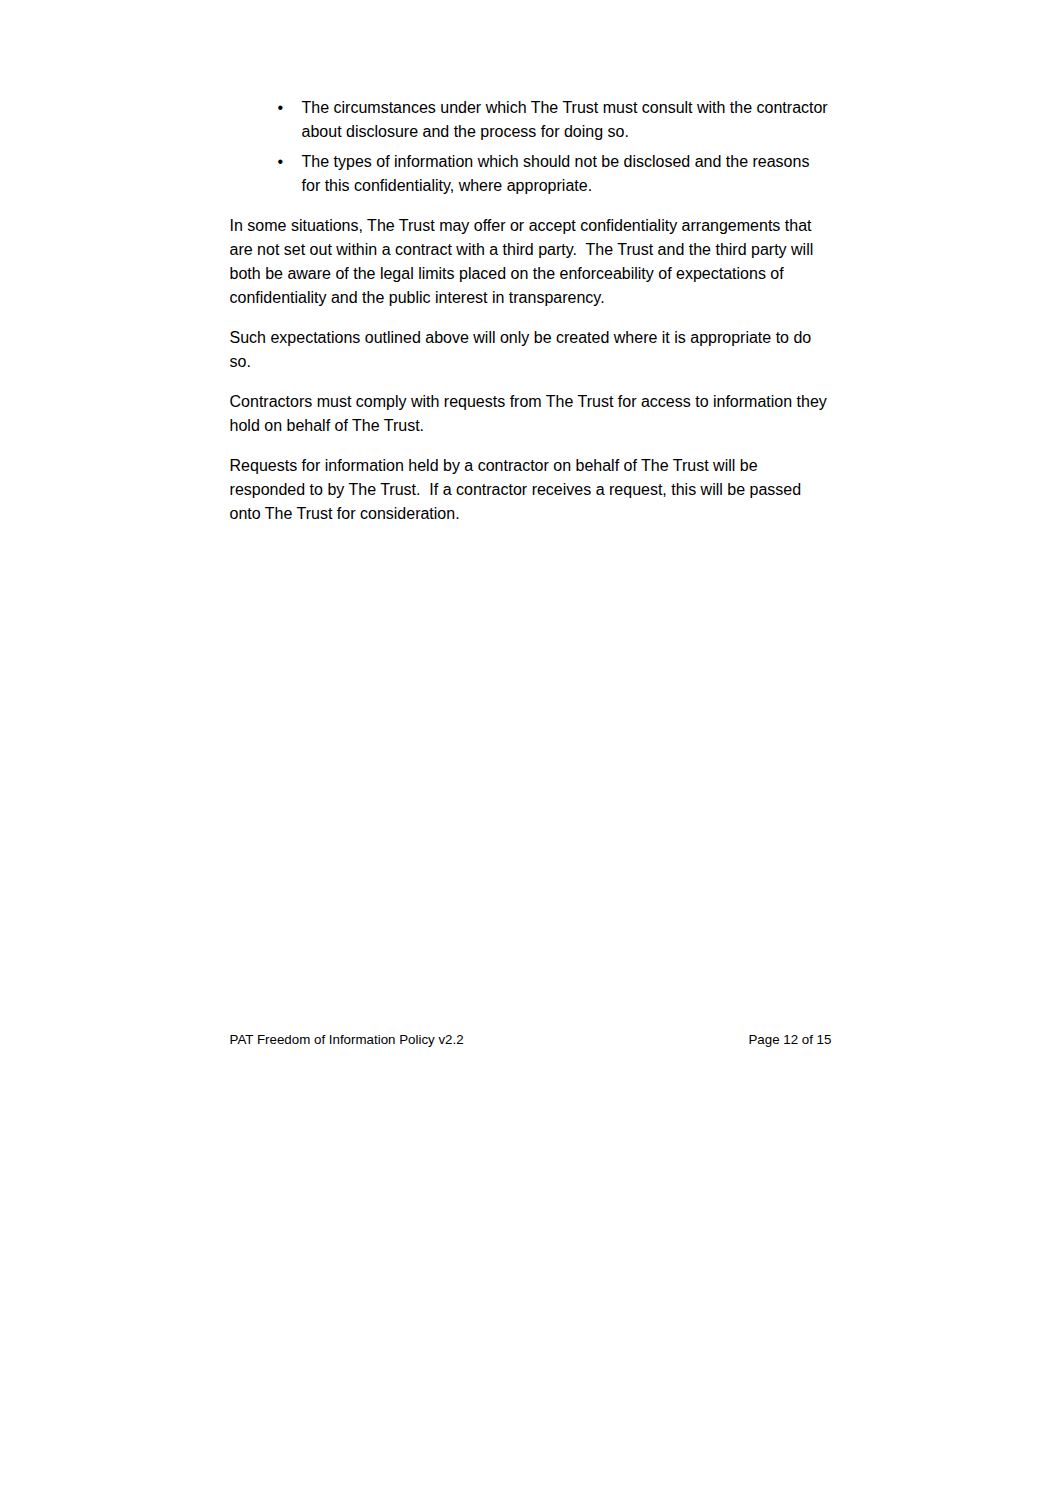The circumstances under which The Trust must consult with the contractor about disclosure and the process for doing so.
The types of information which should not be disclosed and the reasons for this confidentiality, where appropriate.
In some situations, The Trust may offer or accept confidentiality arrangements that are not set out within a contract with a third party. The Trust and the third party will both be aware of the legal limits placed on the enforceability of expectations of confidentiality and the public interest in transparency.
Such expectations outlined above will only be created where it is appropriate to do so.
Contractors must comply with requests from The Trust for access to information they hold on behalf of The Trust.
Requests for information held by a contractor on behalf of The Trust will be responded to by The Trust. If a contractor receives a request, this will be passed onto The Trust for consideration.
PAT Freedom of Information Policy v2.2 Page 12 of 15